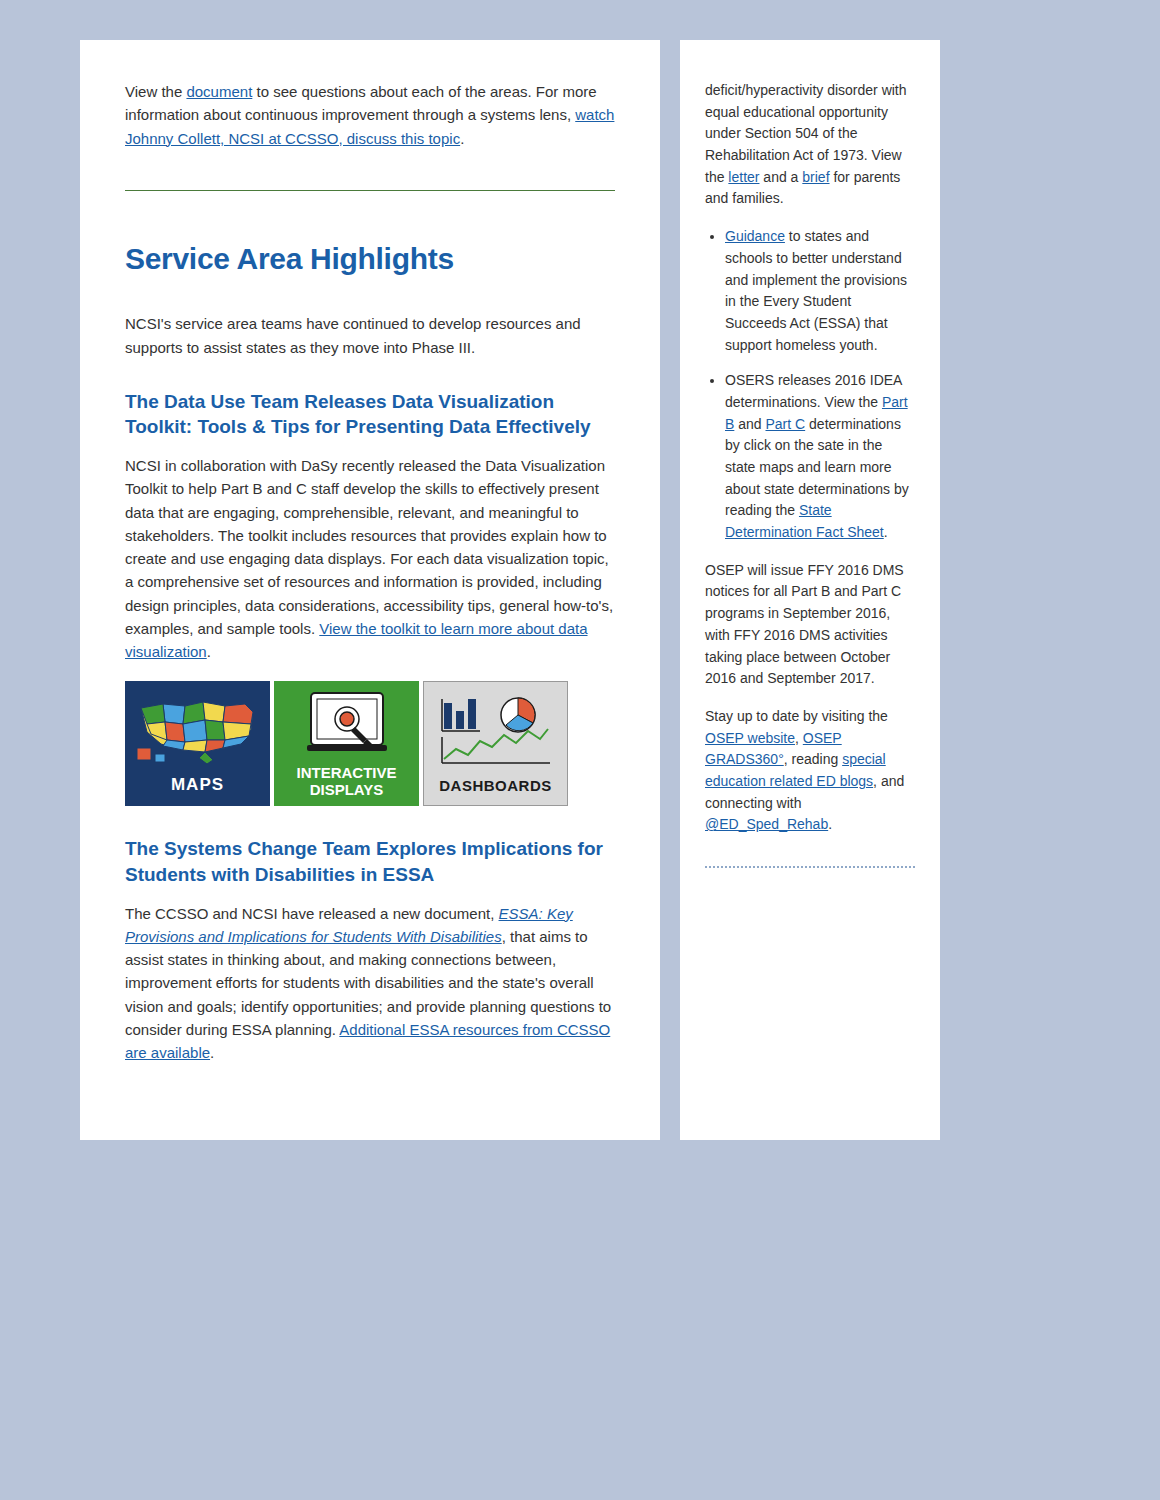View the document to see questions about each of the areas. For more information about continuous improvement through a systems lens, watch Johnny Collett, NCSI at CCSSO, discuss this topic.
Service Area Highlights
NCSI's service area teams have continued to develop resources and supports to assist states as they move into Phase III.
The Data Use Team Releases Data Visualization Toolkit: Tools & Tips for Presenting Data Effectively
NCSI in collaboration with DaSy recently released the Data Visualization Toolkit to help Part B and C staff develop the skills to effectively present data that are engaging, comprehensible, relevant, and meaningful to stakeholders. The toolkit includes resources that provides explain how to create and use engaging data displays. For each data visualization topic, a comprehensive set of resources and information is provided, including design principles, data considerations, accessibility tips, general how-to's, examples, and sample tools. View the toolkit to learn more about data visualization.
MAPS
INTERACTIVE
DISPLAYS
DASHBOARDS
The Systems Change Team Explores Implications for Students with Disabilities in ESSA
The CCSSO and NCSI have released a new document, ESSA: Key Provisions and Implications for Students With Disabilities, that aims to assist states in thinking about, and making connections between, improvement efforts for students with disabilities and the state's overall vision and goals; identify opportunities; and provide planning questions to consider during ESSA planning. Additional ESSA resources from CCSSO are available.
deficit/hyperactivity disorder with equal educational opportunity under Section 504 of the Rehabilitation Act of 1973. View the letter and a brief for parents and families.
Guidance to states and schools to better understand and implement the provisions in the Every Student Succeeds Act (ESSA) that support homeless youth.
OSERS releases 2016 IDEA determinations. View the Part B and Part C determinations by click on the sate in the state maps and learn more about state determinations by reading the State Determination Fact Sheet.
OSEP will issue FFY 2016 DMS notices for all Part B and Part C programs in September 2016, with FFY 2016 DMS activities taking place between October 2016 and September 2017.
Stay up to date by visiting the OSEP website, OSEP GRADS360°, reading special education related ED blogs, and connecting with @ED_Sped_Rehab.